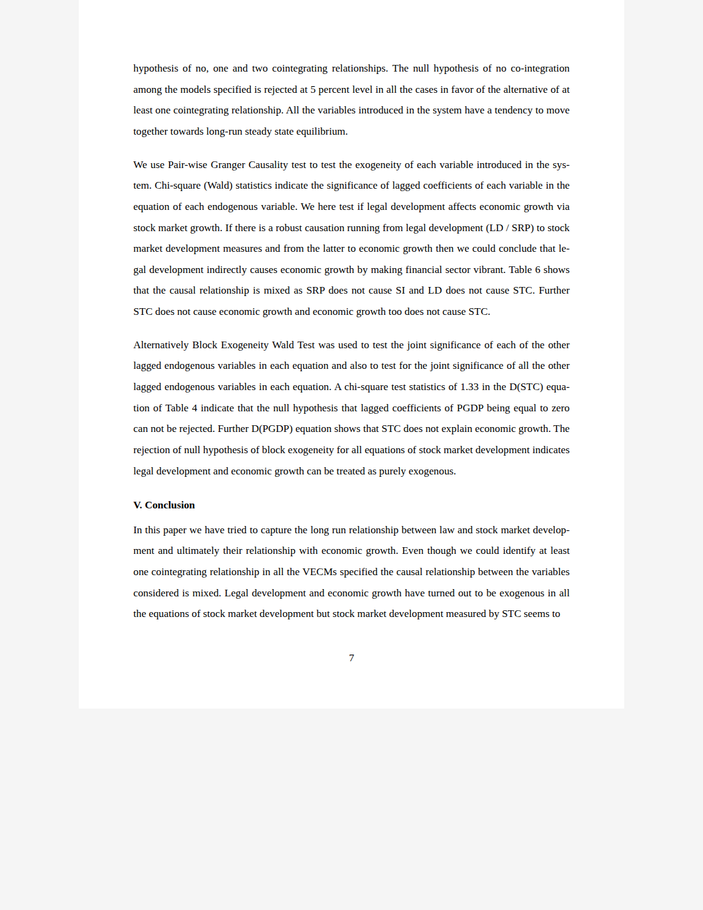hypothesis of no, one and two cointegrating relationships. The null hypothesis of no co-integration among the models specified is rejected at 5 percent level in all the cases in favor of the alternative of at least one cointegrating relationship. All the variables introduced in the system have a tendency to move together towards long-run steady state equilibrium.
We use Pair-wise Granger Causality test to test the exogeneity of each variable introduced in the system. Chi-square (Wald) statistics indicate the significance of lagged coefficients of each variable in the equation of each endogenous variable. We here test if legal development affects economic growth via stock market growth. If there is a robust causation running from legal development (LD / SRP) to stock market development measures and from the latter to economic growth then we could conclude that legal development indirectly causes economic growth by making financial sector vibrant. Table 6 shows that the causal relationship is mixed as SRP does not cause SI and LD does not cause STC. Further STC does not cause economic growth and economic growth too does not cause STC.
Alternatively Block Exogeneity Wald Test was used to test the joint significance of each of the other lagged endogenous variables in each equation and also to test for the joint significance of all the other lagged endogenous variables in each equation. A chi-square test statistics of 1.33 in the D(STC) equation of Table 4 indicate that the null hypothesis that lagged coefficients of PGDP being equal to zero can not be rejected. Further D(PGDP) equation shows that STC does not explain economic growth. The rejection of null hypothesis of block exogeneity for all equations of stock market development indicates legal development and economic growth can be treated as purely exogenous.
V. Conclusion
In this paper we have tried to capture the long run relationship between law and stock market development and ultimately their relationship with economic growth. Even though we could identify at least one cointegrating relationship in all the VECMs specified the causal relationship between the variables considered is mixed. Legal development and economic growth have turned out to be exogenous in all the equations of stock market development but stock market development measured by STC seems to
7